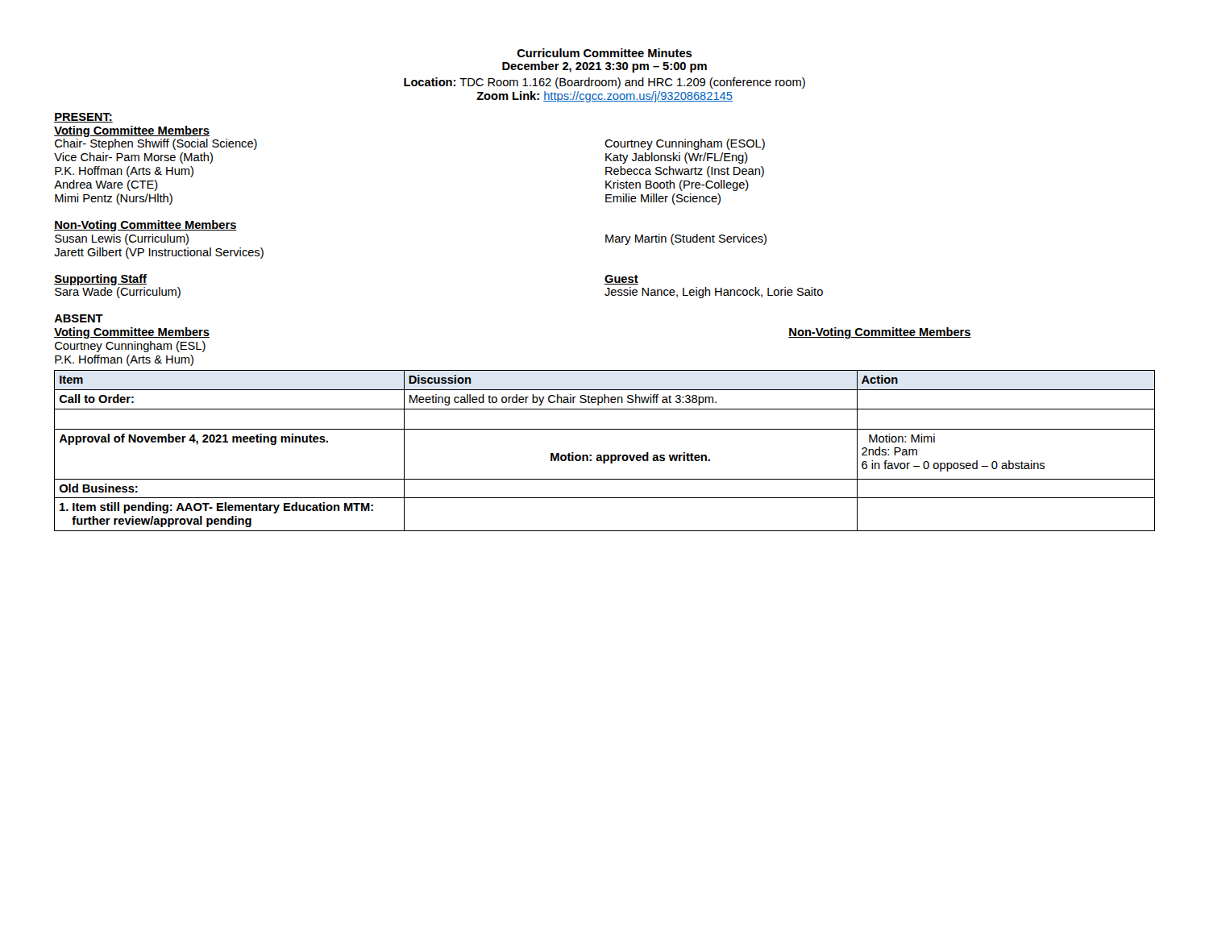Curriculum Committee Minutes
December 2, 2021 3:30 pm – 5:00 pm
Location: TDC Room 1.162 (Boardroom) and HRC 1.209 (conference room)
Zoom Link: https://cgcc.zoom.us/j/93208682145
PRESENT:
Voting Committee Members
| Chair- Stephen Shwiff (Social Science) Vice Chair- Pam Morse (Math) P.K. Hoffman (Arts & Hum) Andrea Ware (CTE) Mimi Pentz (Nurs/Hlth) | Courtney Cunningham (ESOL) Katy Jablonski (Wr/FL/Eng) Rebecca Schwartz (Inst Dean) Kristen Booth (Pre-College) Emilie Miller (Science) |
Non-Voting Committee Members
| Susan Lewis (Curriculum) Jarett Gilbert (VP Instructional Services) | Mary Martin (Student Services) |
| Supporting Staff | Guest |
| Sara Wade (Curriculum) | Jessie Nance, Leigh Hancock, Lorie Saito |
ABSENT
| Voting Committee Members | Non-Voting Committee Members |
| Courtney Cunningham (ESL) P.K. Hoffman (Arts & Hum) | |
| Item | Discussion | Action |
| --- | --- | --- |
| Call to Order: | Meeting called to order by Chair Stephen Shwiff at 3:38pm. | |
| Approval of November 4, 2021 meeting minutes. | Motion: approved as written. | Motion: Mimi 2nds: Pam 6 in favor – 0 opposed – 0 abstains |
| Old Business: | | |
| Item still pending: AAOT- Elementary Education MTM: further review/approval pending | | |